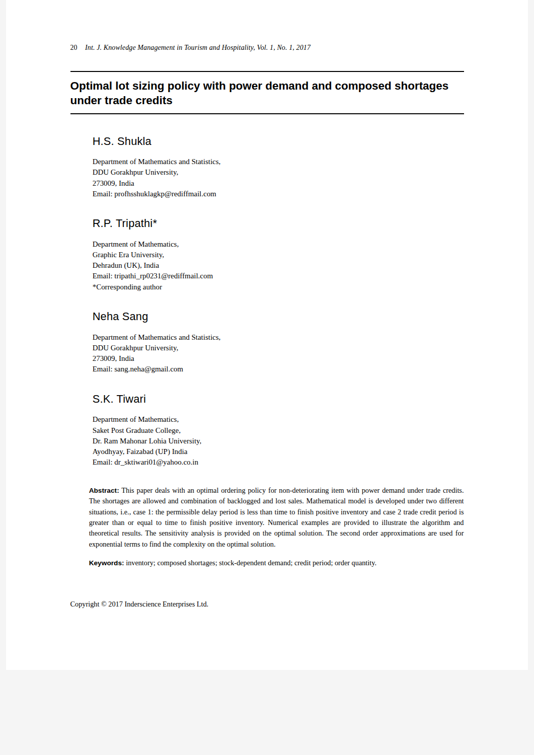20 Int. J. Knowledge Management in Tourism and Hospitality, Vol. 1, No. 1, 2017
Optimal lot sizing policy with power demand and composed shortages under trade credits
H.S. Shukla
Department of Mathematics and Statistics,
DDU Gorakhpur University,
273009, India
Email: profhsshuklagkp@rediffmail.com
R.P. Tripathi*
Department of Mathematics,
Graphic Era University,
Dehradun (UK), India
Email: tripathi_rp0231@rediffmail.com
*Corresponding author
Neha Sang
Department of Mathematics and Statistics,
DDU Gorakhpur University,
273009, India
Email: sang.neha@gmail.com
S.K. Tiwari
Department of Mathematics,
Saket Post Graduate College,
Dr. Ram Mahonar Lohia University,
Ayodhyay, Faizabad (UP) India
Email: dr_sktiwari01@yahoo.co.in
Abstract: This paper deals with an optimal ordering policy for non-deteriorating item with power demand under trade credits. The shortages are allowed and combination of backlogged and lost sales. Mathematical model is developed under two different situations, i.e., case 1: the permissible delay period is less than time to finish positive inventory and case 2 trade credit period is greater than or equal to time to finish positive inventory. Numerical examples are provided to illustrate the algorithm and theoretical results. The sensitivity analysis is provided on the optimal solution. The second order approximations are used for exponential terms to find the complexity on the optimal solution.
Keywords: inventory; composed shortages; stock-dependent demand; credit period; order quantity.
Copyright © 2017 Inderscience Enterprises Ltd.